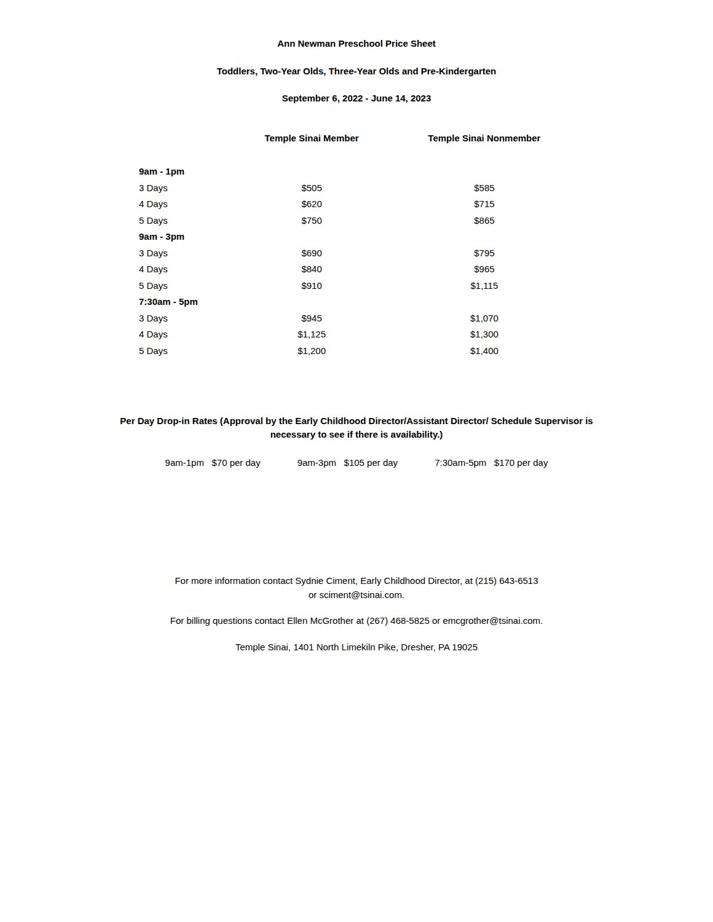Ann Newman Preschool Price Sheet
Toddlers, Two-Year Olds, Three-Year Olds and Pre-Kindergarten
September 6, 2022 - June 14, 2023
| | Temple Sinai Member | Temple Sinai Nonmember |
| --- | --- | --- |
| 9am - 1pm |
| 3 Days | $505 | $585 |
| 4 Days | $620 | $715 |
| 5 Days | $750 | $865 |
| 9am - 3pm |
| 3 Days | $690 | $795 |
| 4 Days | $840 | $965 |
| 5 Days | $910 | $1,115 |
| 7:30am - 5pm |
| 3 Days | $945 | $1,070 |
| 4 Days | $1,125 | $1,300 |
| 5 Days | $1,200 | $1,400 |
Per Day Drop-in Rates (Approval by the Early Childhood Director/Assistant Director/ Schedule Supervisor is necessary to see if there is availability.)
9am-1pm $70 per day 9am-3pm $105 per day 7:30am-5pm $170 per day
For more information contact Sydnie Ciment, Early Childhood Director, at (215) 643-6513
or sciment@tsinai.com.
For billing questions contact Ellen McGrother at (267) 468-5825 or emcgrother@tsinai.com.
Temple Sinai, 1401 North Limekiln Pike, Dresher, PA 19025